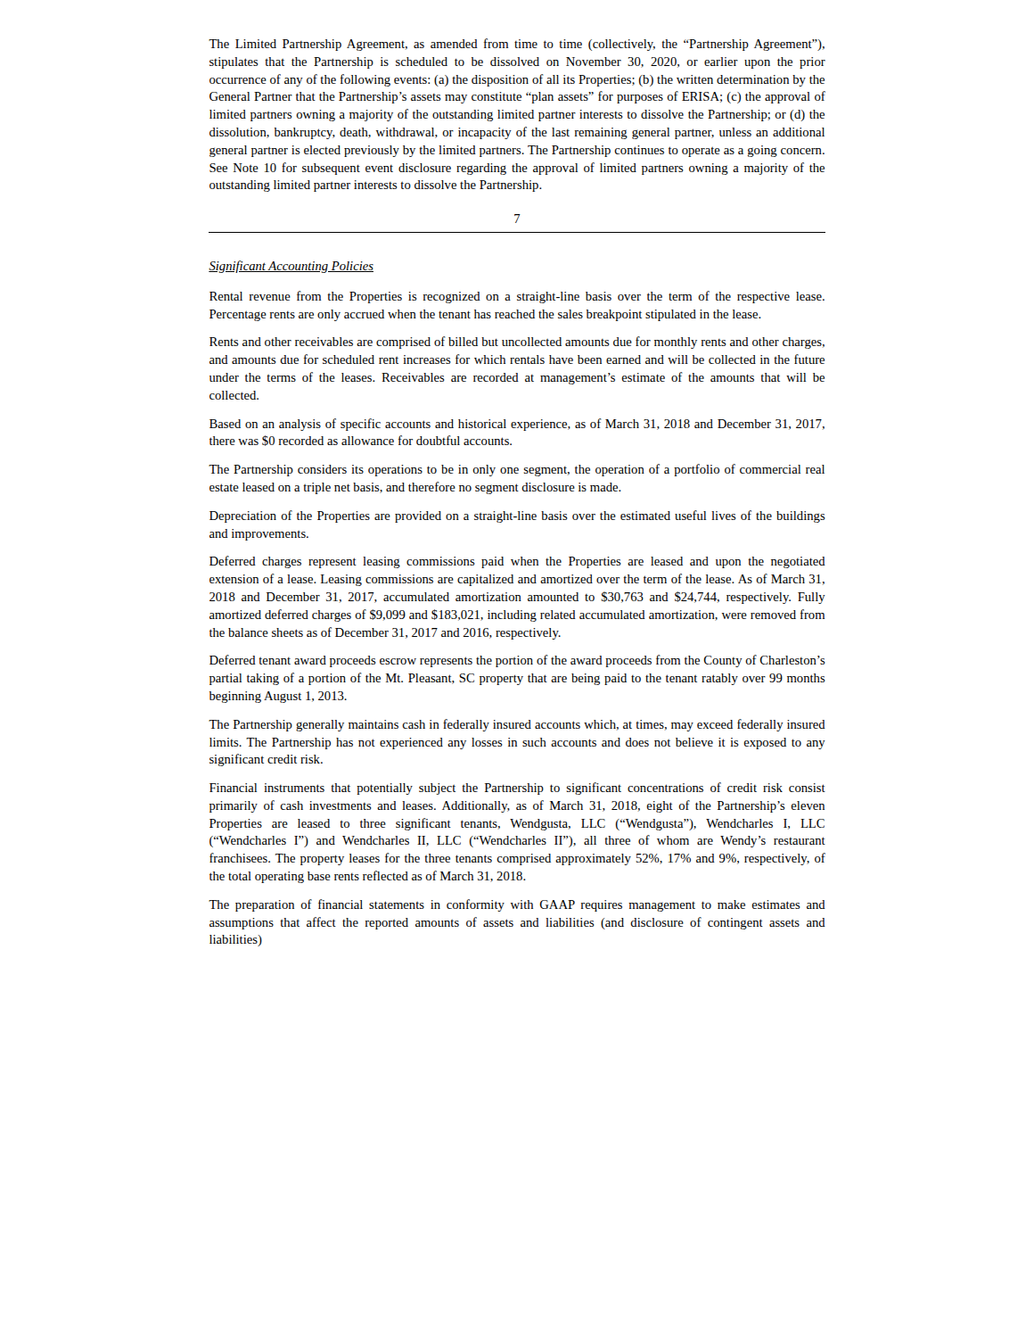The Limited Partnership Agreement, as amended from time to time (collectively, the “Partnership Agreement”), stipulates that the Partnership is scheduled to be dissolved on November 30, 2020, or earlier upon the prior occurrence of any of the following events: (a) the disposition of all its Properties; (b) the written determination by the General Partner that the Partnership’s assets may constitute “plan assets” for purposes of ERISA; (c) the approval of limited partners owning a majority of the outstanding limited partner interests to dissolve the Partnership; or (d) the dissolution, bankruptcy, death, withdrawal, or incapacity of the last remaining general partner, unless an additional general partner is elected previously by the limited partners. The Partnership continues to operate as a going concern. See Note 10 for subsequent event disclosure regarding the approval of limited partners owning a majority of the outstanding limited partner interests to dissolve the Partnership.
7
Significant Accounting Policies
Rental revenue from the Properties is recognized on a straight-line basis over the term of the respective lease. Percentage rents are only accrued when the tenant has reached the sales breakpoint stipulated in the lease.
Rents and other receivables are comprised of billed but uncollected amounts due for monthly rents and other charges, and amounts due for scheduled rent increases for which rentals have been earned and will be collected in the future under the terms of the leases. Receivables are recorded at management’s estimate of the amounts that will be collected.
Based on an analysis of specific accounts and historical experience, as of March 31, 2018 and December 31, 2017, there was $0 recorded as allowance for doubtful accounts.
The Partnership considers its operations to be in only one segment, the operation of a portfolio of commercial real estate leased on a triple net basis, and therefore no segment disclosure is made.
Depreciation of the Properties are provided on a straight-line basis over the estimated useful lives of the buildings and improvements.
Deferred charges represent leasing commissions paid when the Properties are leased and upon the negotiated extension of a lease. Leasing commissions are capitalized and amortized over the term of the lease. As of March 31, 2018 and December 31, 2017, accumulated amortization amounted to $30,763 and $24,744, respectively. Fully amortized deferred charges of $9,099 and $183,021, including related accumulated amortization, were removed from the balance sheets as of December 31, 2017 and 2016, respectively.
Deferred tenant award proceeds escrow represents the portion of the award proceeds from the County of Charleston’s partial taking of a portion of the Mt. Pleasant, SC property that are being paid to the tenant ratably over 99 months beginning August 1, 2013.
The Partnership generally maintains cash in federally insured accounts which, at times, may exceed federally insured limits. The Partnership has not experienced any losses in such accounts and does not believe it is exposed to any significant credit risk.
Financial instruments that potentially subject the Partnership to significant concentrations of credit risk consist primarily of cash investments and leases. Additionally, as of March 31, 2018, eight of the Partnership’s eleven Properties are leased to three significant tenants, Wendgusta, LLC (“Wendgusta”), Wendcharles I, LLC (“Wendcharles I”) and Wendcharles II, LLC (“Wendcharles II”), all three of whom are Wendy’s restaurant franchisees. The property leases for the three tenants comprised approximately 52%, 17% and 9%, respectively, of the total operating base rents reflected as of March 31, 2018.
The preparation of financial statements in conformity with GAAP requires management to make estimates and assumptions that affect the reported amounts of assets and liabilities (and disclosure of contingent assets and liabilities)